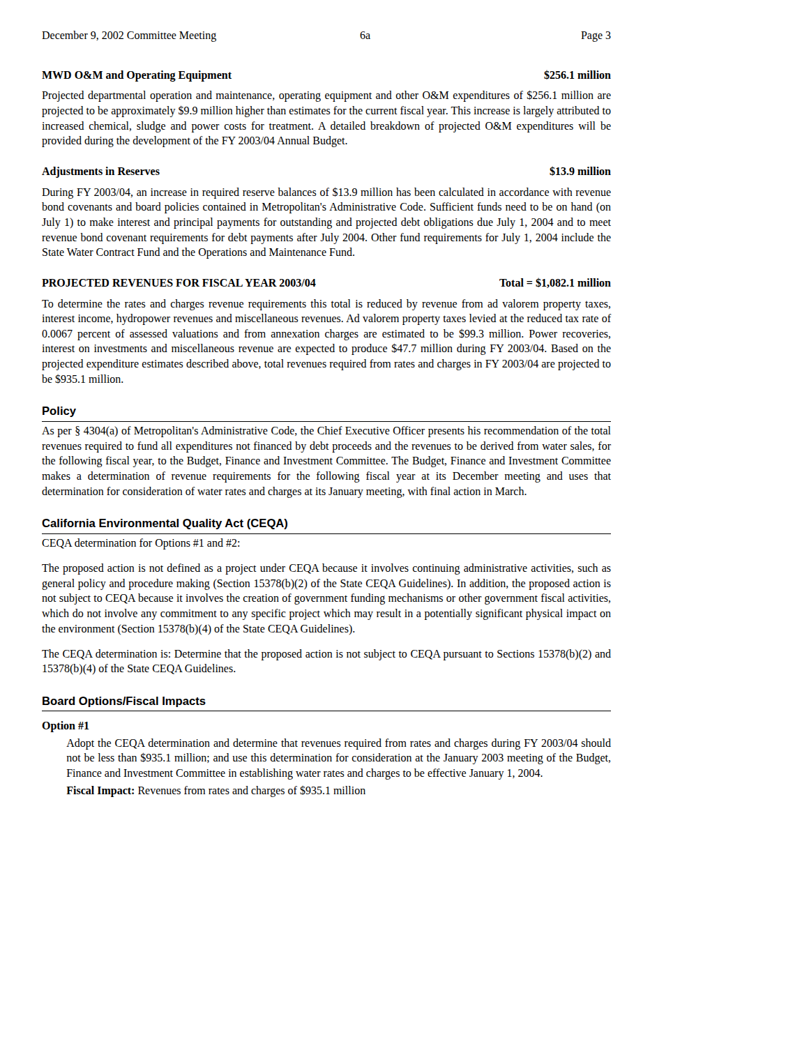December 9, 2002 Committee Meeting 6a Page 3
MWD O&M and Operating Equipment $256.1 million
Projected departmental operation and maintenance, operating equipment and other O&M expenditures of $256.1 million are projected to be approximately $9.9 million higher than estimates for the current fiscal year. This increase is largely attributed to increased chemical, sludge and power costs for treatment. A detailed breakdown of projected O&M expenditures will be provided during the development of the FY 2003/04 Annual Budget.
Adjustments in Reserves $13.9 million
During FY 2003/04, an increase in required reserve balances of $13.9 million has been calculated in accordance with revenue bond covenants and board policies contained in Metropolitan's Administrative Code. Sufficient funds need to be on hand (on July 1) to make interest and principal payments for outstanding and projected debt obligations due July 1, 2004 and to meet revenue bond covenant requirements for debt payments after July 2004. Other fund requirements for July 1, 2004 include the State Water Contract Fund and the Operations and Maintenance Fund.
PROJECTED REVENUES FOR FISCAL YEAR 2003/04 Total = $1,082.1 million
To determine the rates and charges revenue requirements this total is reduced by revenue from ad valorem property taxes, interest income, hydropower revenues and miscellaneous revenues. Ad valorem property taxes levied at the reduced tax rate of 0.0067 percent of assessed valuations and from annexation charges are estimated to be $99.3 million. Power recoveries, interest on investments and miscellaneous revenue are expected to produce $47.7 million during FY 2003/04. Based on the projected expenditure estimates described above, total revenues required from rates and charges in FY 2003/04 are projected to be $935.1 million.
Policy
As per § 4304(a) of Metropolitan's Administrative Code, the Chief Executive Officer presents his recommendation of the total revenues required to fund all expenditures not financed by debt proceeds and the revenues to be derived from water sales, for the following fiscal year, to the Budget, Finance and Investment Committee. The Budget, Finance and Investment Committee makes a determination of revenue requirements for the following fiscal year at its December meeting and uses that determination for consideration of water rates and charges at its January meeting, with final action in March.
California Environmental Quality Act (CEQA)
CEQA determination for Options #1 and #2:
The proposed action is not defined as a project under CEQA because it involves continuing administrative activities, such as general policy and procedure making (Section 15378(b)(2) of the State CEQA Guidelines). In addition, the proposed action is not subject to CEQA because it involves the creation of government funding mechanisms or other government fiscal activities, which do not involve any commitment to any specific project which may result in a potentially significant physical impact on the environment (Section 15378(b)(4) of the State CEQA Guidelines).
The CEQA determination is: Determine that the proposed action is not subject to CEQA pursuant to Sections 15378(b)(2) and 15378(b)(4) of the State CEQA Guidelines.
Board Options/Fiscal Impacts
Option #1
Adopt the CEQA determination and determine that revenues required from rates and charges during FY 2003/04 should not be less than $935.1 million; and use this determination for consideration at the January 2003 meeting of the Budget, Finance and Investment Committee in establishing water rates and charges to be effective January 1, 2004.
Fiscal Impact: Revenues from rates and charges of $935.1 million